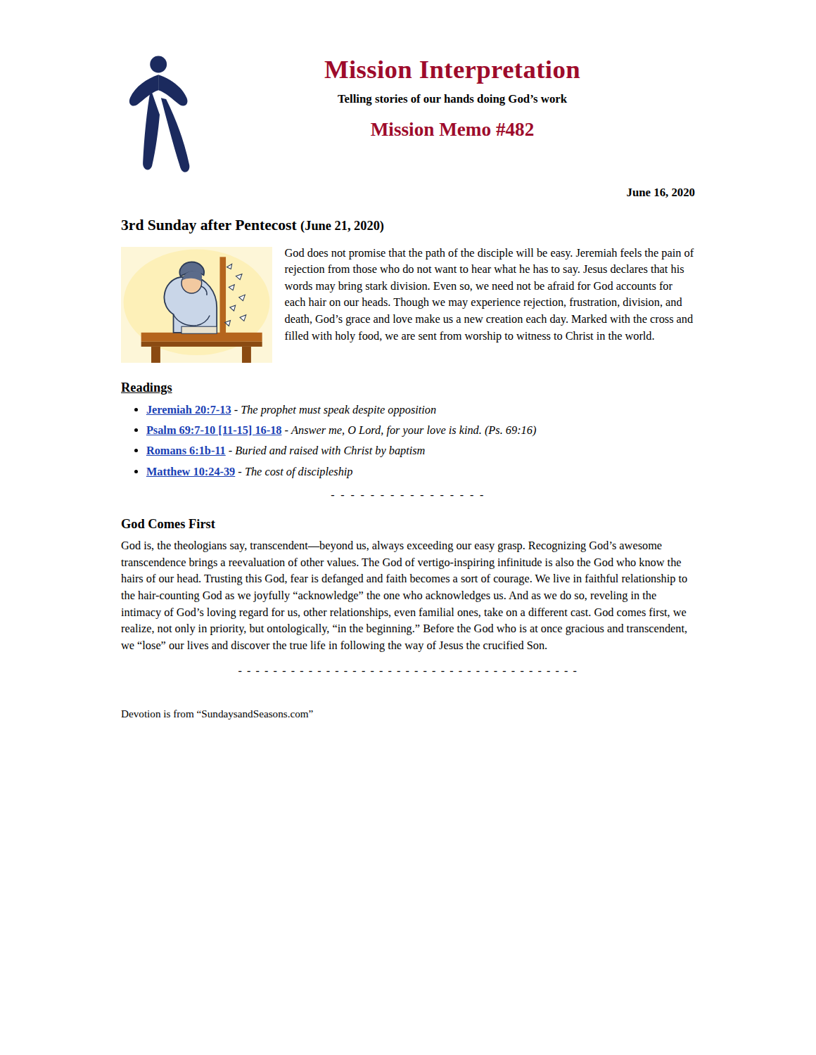Mission Interpretation
Telling stories of our hands doing God’s work
Mission Memo #482
June 16, 2020
3rd Sunday after Pentecost (June 21, 2020)
God does not promise that the path of the disciple will be easy. Jeremiah feels the pain of rejection from those who do not want to hear what he has to say. Jesus declares that his words may bring stark division. Even so, we need not be afraid for God accounts for each hair on our heads. Though we may experience rejection, frustration, division, and death, God’s grace and love make us a new creation each day. Marked with the cross and filled with holy food, we are sent from worship to witness to Christ in the world.
Readings
Jeremiah 20:7-13 - The prophet must speak despite opposition
Psalm 69:7-10 [11-15] 16-18 - Answer me, O Lord, for your love is kind. (Ps. 69:16)
Romans 6:1b-11 - Buried and raised with Christ by baptism
Matthew 10:24-39 - The cost of discipleship
- - - - - - - - - - - - - - - -
God Comes First
God is, the theologians say, transcendent—beyond us, always exceeding our easy grasp. Recognizing God’s awesome transcendence brings a reevaluation of other values. The God of vertigo-inspiring infinitude is also the God who know the hairs of our head. Trusting this God, fear is defanged and faith becomes a sort of courage. We live in faithful relationship to the hair-counting God as we joyfully “acknowledge” the one who acknowledges us. And as we do so, reveling in the intimacy of God’s loving regard for us, other relationships, even familial ones, take on a different cast. God comes first, we realize, not only in priority, but ontologically, “in the beginning.” Before the God who is at once gracious and transcendent, we “lose” our lives and discover the true life in following the way of Jesus the crucified Son.
- - - - - - - - - - - - - - - - - - - - - - - - - - - - - - - - - - - - - - -
Devotion is from “SundaysandSeasons.com”